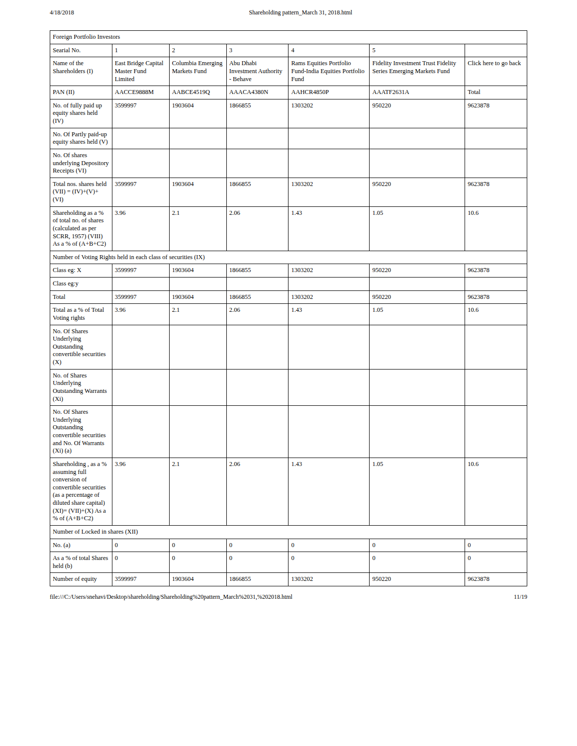4/18/2018
Shareholding pattern_March 31, 2018.html
| Foreign Portfolio Investors |
| Searial No. | 1 | 2 | 3 | 4 | 5 | |
| Name of the Shareholders (I) | East Bridge Capital Master Fund Limited | Columbia Emerging Markets Fund | Abu Dhabi Investment Authority - Behave | Rams Equities Portfolio Fund-India Equities Portfolio Fund | Fidelity Investment Trust Fidelity Series Emerging Markets Fund | Click here to go back |
| PAN (II) | AACCE9888M | AABCE4519Q | AAACA4380N | AAHCR4850P | AAATF2631A | Total |
| No. of fully paid up equity shares held (IV) | 3599997 | 1903604 | 1866855 | 1303202 | 950220 | 9623878 |
| No. Of Partly paid-up equity shares held (V) | | | | | | |
| No. Of shares underlying Depository Receipts (VI) | | | | | | |
| Total nos. shares held (VII) = (IV)+(V)+ (VI) | 3599997 | 1903604 | 1866855 | 1303202 | 950220 | 9623878 |
| Shareholding as a % of total no. of shares (calculated as per SCRR, 1957) (VIII) As a % of (A+B+C2) | 3.96 | 2.1 | 2.06 | 1.43 | 1.05 | 10.6 |
| Number of Voting Rights held in each class of securities (IX) |
| Class eg: X | 3599997 | 1903604 | 1866855 | 1303202 | 950220 | 9623878 |
| Class eg:y | | | | | | |
| Total | 3599997 | 1903604 | 1866855 | 1303202 | 950220 | 9623878 |
| Total as a % of Total Voting rights | 3.96 | 2.1 | 2.06 | 1.43 | 1.05 | 10.6 |
| No. Of Shares Underlying Outstanding convertible securities (X) | | | | | | |
| No. of Shares Underlying Outstanding Warrants (Xi) | | | | | | |
| No. Of Shares Underlying Outstanding convertible securities and No. Of Warrants (Xi) (a) | | | | | | |
| Shareholding , as a % assuming full conversion of convertible securities (as a percentage of diluted share capital) (XI)= (VII)+(X) As a % of (A+B+C2) | 3.96 | 2.1 | 2.06 | 1.43 | 1.05 | 10.6 |
| Number of Locked in shares (XII) |
| No. (a) | 0 | 0 | 0 | 0 | 0 | 0 |
| As a % of total Shares held (b) | 0 | 0 | 0 | 0 | 0 | 0 |
| Number of equity | 3599997 | 1903604 | 1866855 | 1303202 | 950220 | 9623878 |
file:///C:/Users/snehavi/Desktop/shareholding/Shareholding%20pattern_March%2031,%202018.html
11/19